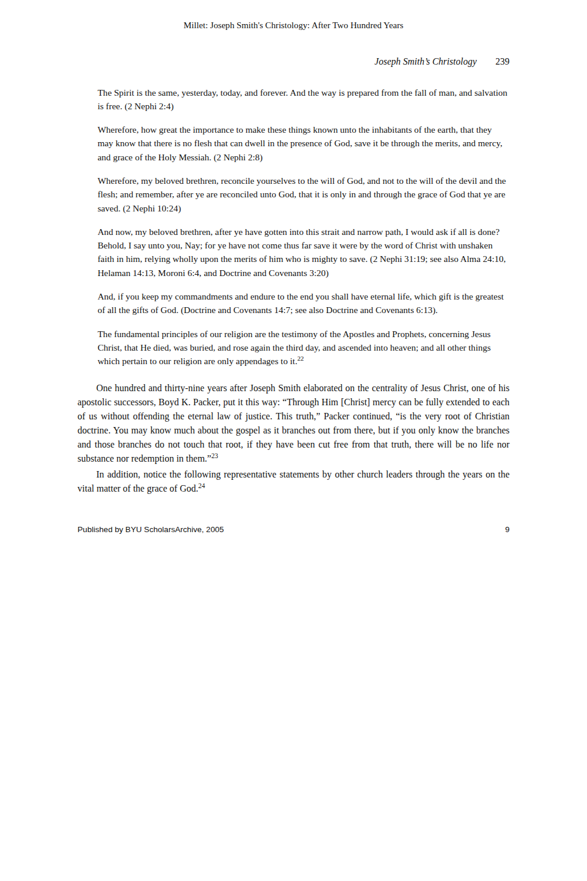Millet: Joseph Smith's Christology: After Two Hundred Years
Joseph Smith’s Christology 239
The Spirit is the same, yesterday, today, and forever. And the way is prepared from the fall of man, and salvation is free. (2 Nephi 2:4)
Wherefore, how great the importance to make these things known unto the inhabitants of the earth, that they may know that there is no flesh that can dwell in the presence of God, save it be through the merits, and mercy, and grace of the Holy Messiah. (2 Nephi 2:8)
Wherefore, my beloved brethren, reconcile yourselves to the will of God, and not to the will of the devil and the flesh; and remember, after ye are reconciled unto God, that it is only in and through the grace of God that ye are saved. (2 Nephi 10:24)
And now, my beloved brethren, after ye have gotten into this strait and narrow path, I would ask if all is done? Behold, I say unto you, Nay; for ye have not come thus far save it were by the word of Christ with unshaken faith in him, relying wholly upon the merits of him who is mighty to save. (2 Nephi 31:19; see also Alma 24:10, Helaman 14:13, Moroni 6:4, and Doctrine and Covenants 3:20)
And, if you keep my commandments and endure to the end you shall have eternal life, which gift is the greatest of all the gifts of God. (Doctrine and Covenants 14:7; see also Doctrine and Covenants 6:13).
The fundamental principles of our religion are the testimony of the Apostles and Prophets, concerning Jesus Christ, that He died, was buried, and rose again the third day, and ascended into heaven; and all other things which pertain to our religion are only appendages to it.22
One hundred and thirty-nine years after Joseph Smith elaborated on the centrality of Jesus Christ, one of his apostolic successors, Boyd K. Packer, put it this way: “Through Him [Christ] mercy can be fully extended to each of us without offending the eternal law of justice. This truth,” Packer continued, “is the very root of Christian doctrine. You may know much about the gospel as it branches out from there, but if you only know the branches and those branches do not touch that root, if they have been cut free from that truth, there will be no life nor substance nor redemption in them.”23
In addition, notice the following representative statements by other church leaders through the years on the vital matter of the grace of God.24
Published by BYU ScholarsArchive, 2005 9